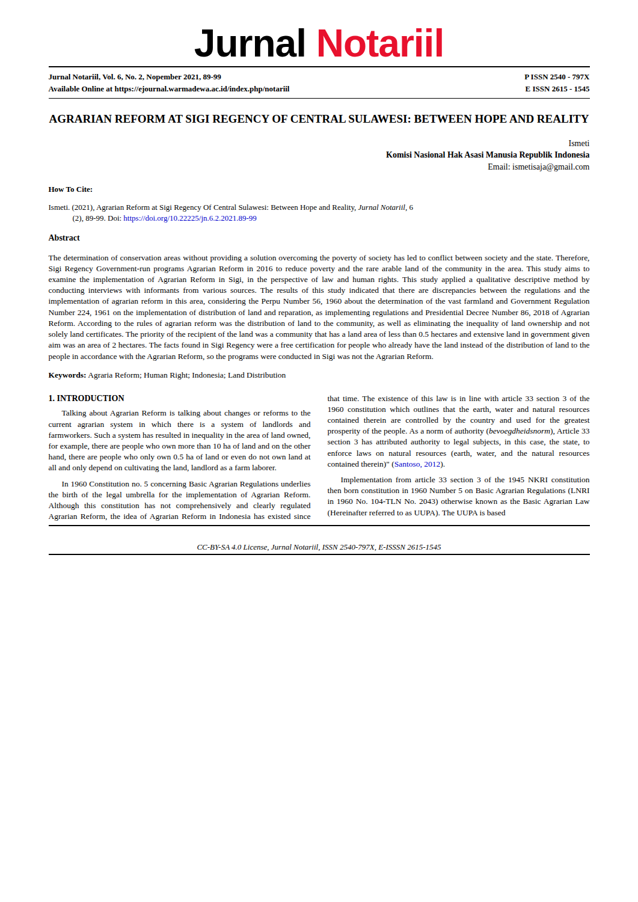Jurnal Notariil
| Jurnal Notariil, Vol. 6, No. 2, Nopember 2021, 89-99 | P ISSN 2540 - 797X |
| Available Online at https://ejournal.warmadewa.ac.id/index.php/notariil | E ISSN 2615 - 1545 |
Agrarian Reform at Sigi Regency of Central Sulawesi: Between Hope and Reality
Ismeti
Komisi Nasional Hak Asasi Manusia Republik Indonesia
Email: ismetisaja@gmail.com
How To Cite:
Ismeti. (2021), Agrarian Reform at Sigi Regency Of Central Sulawesi: Between Hope and Reality, Jurnal Notariil, 6 (2), 89-99. Doi: https://doi.org/10.22225/jn.6.2.2021.89-99
Abstract
The determination of conservation areas without providing a solution overcoming the poverty of society has led to conflict between society and the state. Therefore, Sigi Regency Government-run programs Agrarian Reform in 2016 to reduce poverty and the rare arable land of the community in the area. This study aims to examine the implementation of Agrarian Reform in Sigi, in the perspective of law and human rights. This study applied a qualitative descriptive method by conducting interviews with informants from various sources. The results of this study indicated that there are discrepancies between the regulations and the implementation of agrarian reform in this area, considering the Perpu Number 56, 1960 about the determination of the vast farmland and Government Regulation Number 224, 1961 on the implementation of distribution of land and reparation, as implementing regulations and Presidential Decree Number 86, 2018 of Agrarian Reform. According to the rules of agrarian reform was the distribution of land to the community, as well as eliminating the inequality of land ownership and not solely land certificates. The priority of the recipient of the land was a community that has a land area of less than 0.5 hectares and extensive land in government given aim was an area of 2 hectares. The facts found in Sigi Regency were a free certification for people who already have the land instead of the distribution of land to the people in accordance with the Agrarian Reform, so the programs were conducted in Sigi was not the Agrarian Reform.
Keywords: Agraria Reform; Human Right; Indonesia; Land Distribution
1. INTRODUCTION
Talking about Agrarian Reform is talking about changes or reforms to the current agrarian system in which there is a system of landlords and farmworkers. Such a system has resulted in inequality in the area of land owned, for example, there are people who own more than 10 ha of land and on the other hand, there are people who only own 0.5 ha of land or even do not own land at all and only depend on cultivating the land, landlord as a farm laborer.
In 1960 Constitution no. 5 concerning Basic Agrarian Regulations underlies the birth of the legal umbrella for the implementation of Agrarian Reform. Although this constitution has not comprehensively and clearly regulated Agrarian Reform, the idea of Agrarian Reform in Indonesia has existed since that time. The existence of this law is in line with article 33 section 3 of the 1960 constitution which outlines that the earth, water and natural resources contained therein are controlled by the country and used for the greatest prosperity of the people. As a norm of authority (bevoegdheidsnorm), Article 33 section 3 has attributed authority to legal subjects, in this case, the state, to enforce laws on natural resources (earth, water, and the natural resources contained therein)" (Santoso, 2012).
Implementation from article 33 section 3 of the 1945 NKRI constitution then born constitution in 1960 Number 5 on Basic Agrarian Regulations (LNRI in 1960 No. 104-TLN No. 2043) otherwise known as the Basic Agrarian Law (Hereinafter referred to as UUPA). The UUPA is based
CC-BY-SA 4.0 License, Jurnal Notariil, ISSN 2540-797X, E-ISSSN 2615-1545